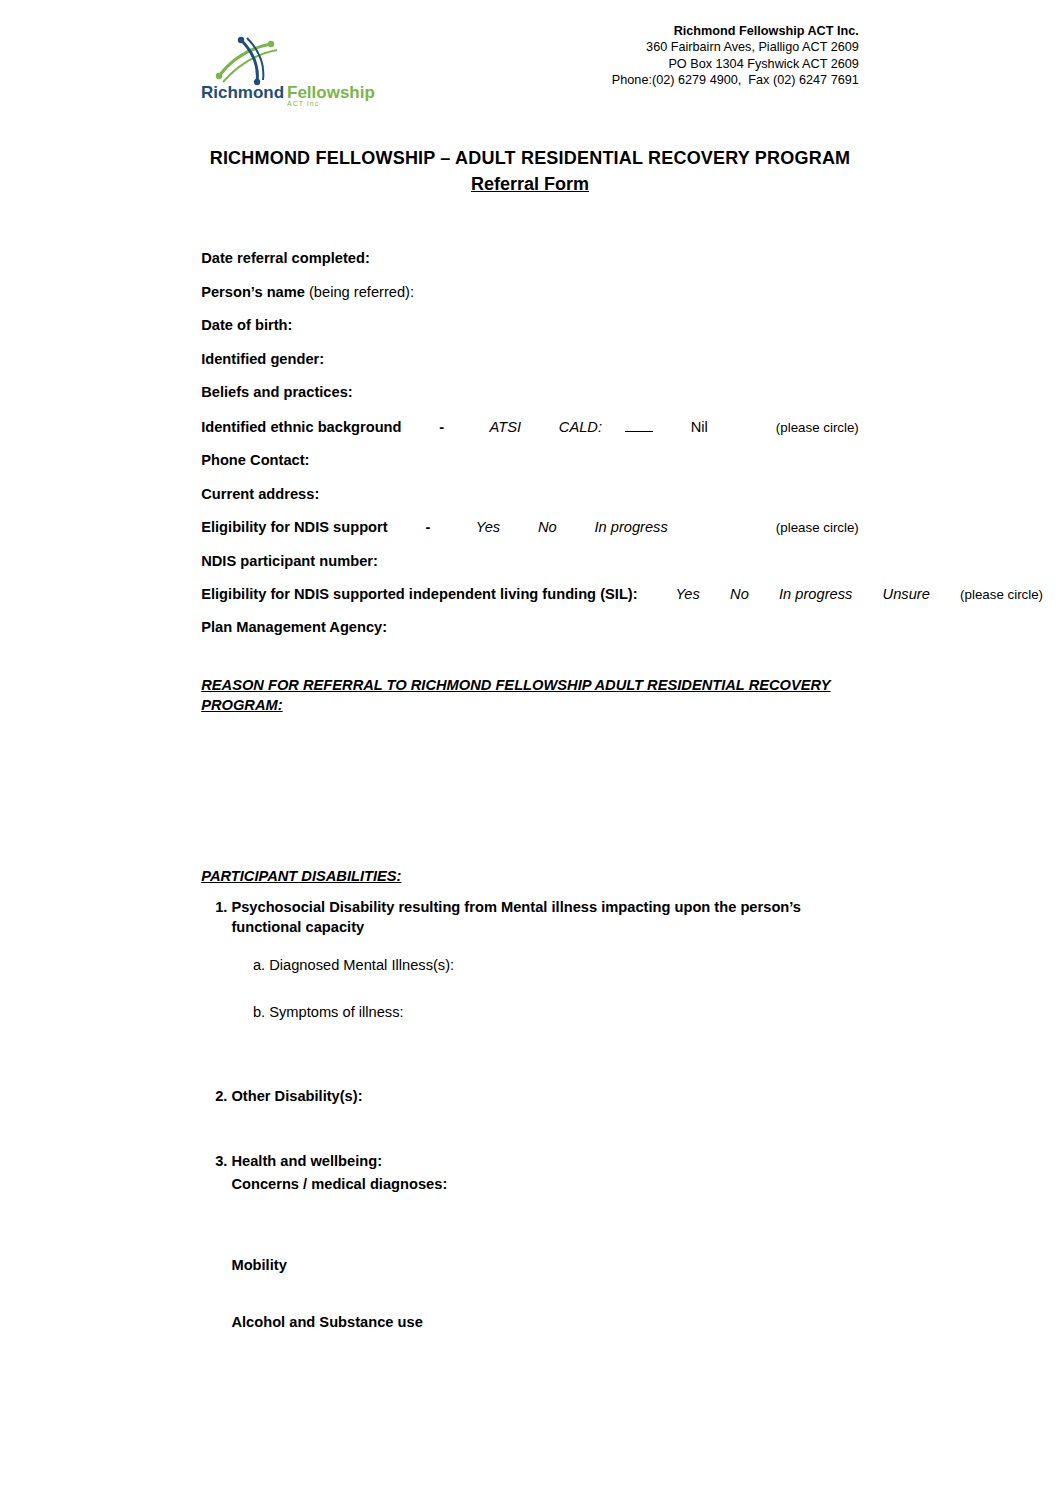Richmond Fellowship ACT Inc
Richmond Fellowship ACT Inc.
360 Fairbairn Aves, Pialligo ACT 2609
PO Box 1304 Fyshwick ACT 2609
Phone:(02) 6279 4900, Fax (02) 6247 7691
RICHMOND FELLOWSHIP – ADULT RESIDENTIAL RECOVERY PROGRAM
Referral Form
Date referral completed:
Person’s name (being referred):
Date of birth:
Identified gender:
Beliefs and practices:
Identified ethnic background - ATSI CALD: Nil (please circle)
Phone Contact:
Current address:
Eligibility for NDIS support - Yes No In progress (please circle)
NDIS participant number:
Eligibility for NDIS supported independent living funding (SIL): Yes No In progress Unsure (please circle)
Plan Management Agency:
Reason for referral to Richmond Fellowship Adult Residential Recovery Program:
Participant Disabilities:
Psychosocial Disability resulting from Mental illness impacting upon the person’s functional capacity
Diagnosed Mental Illness(s):
Symptoms of illness:
Other Disability(s):
Health and wellbeing:
Concerns / medical diagnoses:
Mobility
Alcohol and Substance use